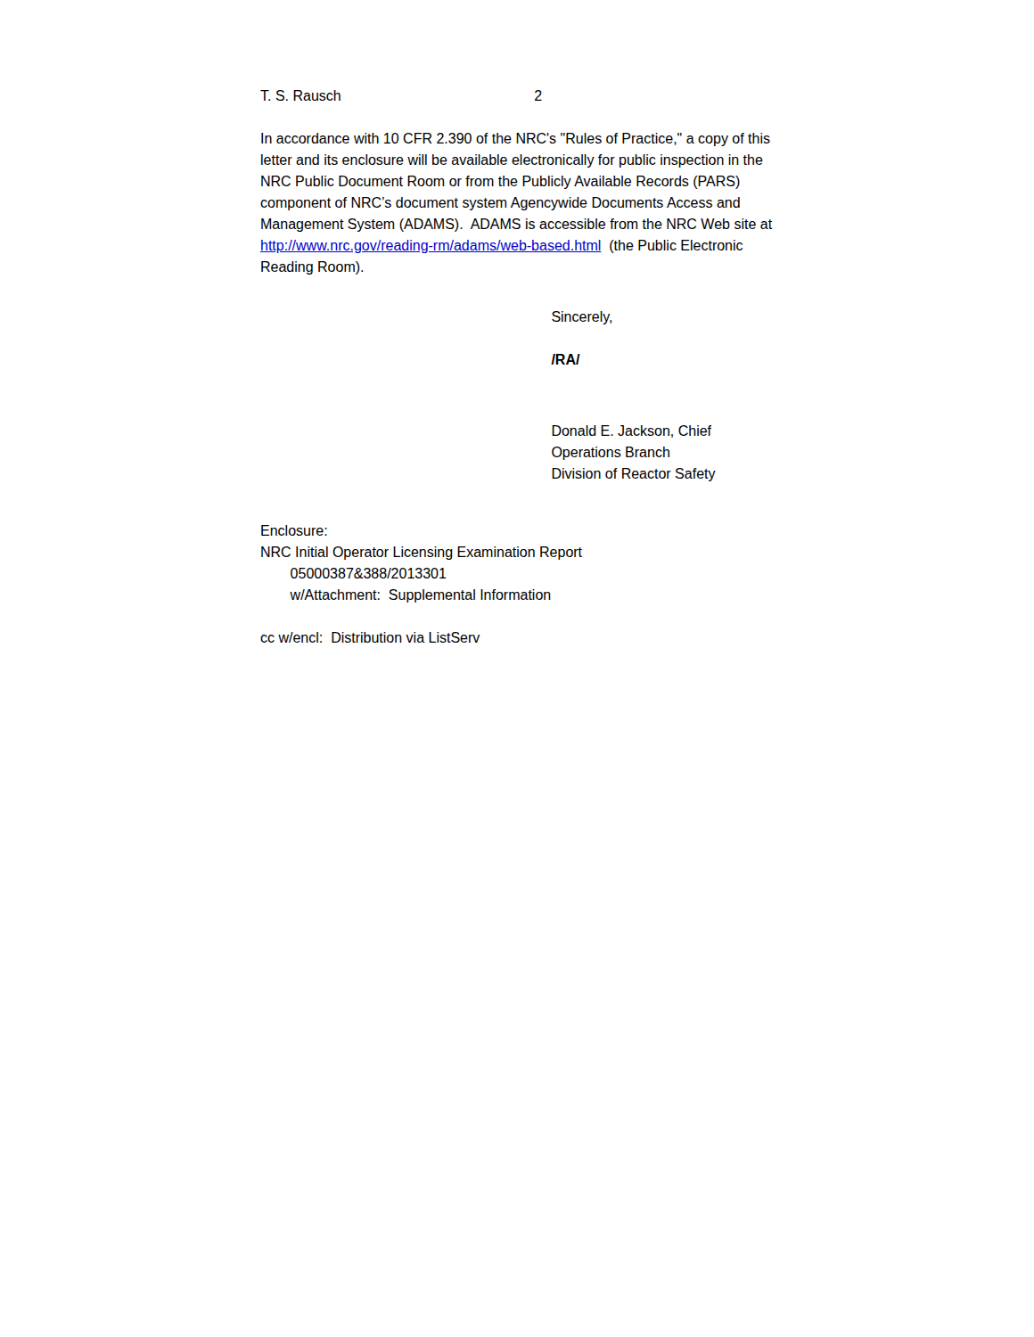T. S. Rausch
2
In accordance with 10 CFR 2.390 of the NRC's "Rules of Practice," a copy of this letter and its enclosure will be available electronically for public inspection in the NRC Public Document Room or from the Publicly Available Records (PARS) component of NRC’s document system Agencywide Documents Access and Management System (ADAMS). ADAMS is accessible from the NRC Web site at http://www.nrc.gov/reading-rm/adams/web-based.html (the Public Electronic Reading Room).
Sincerely,
/RA/
Donald E. Jackson, Chief
Operations Branch
Division of Reactor Safety
Enclosure:
NRC Initial Operator Licensing Examination Report
05000387&388/2013301
w/Attachment: Supplemental Information
cc w/encl: Distribution via ListServ